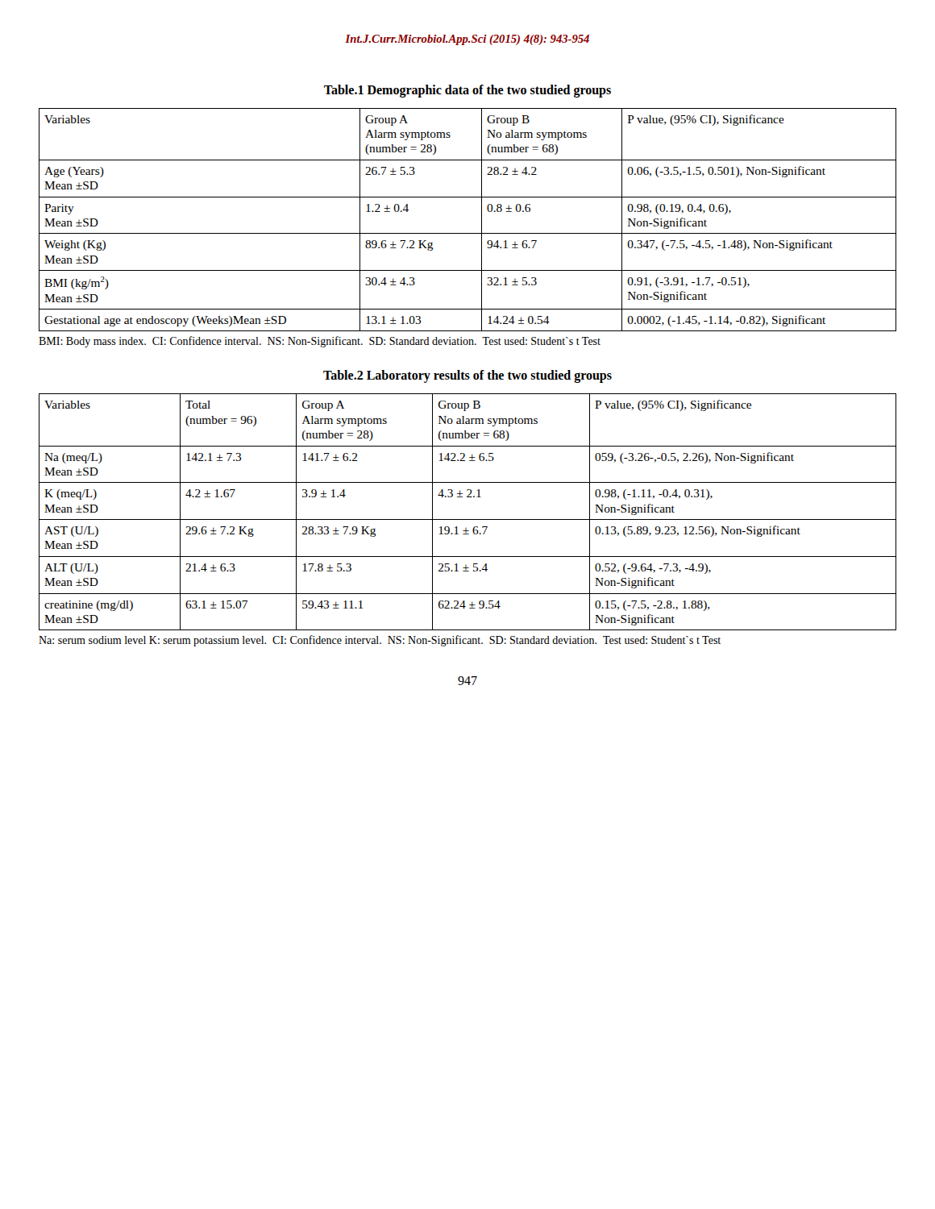Int.J.Curr.Microbiol.App.Sci (2015) 4(8): 943-954
Table.1 Demographic data of the two studied groups
| Variables | Group A Alarm symptoms (number = 28) | Group B No alarm symptoms (number = 68) | P value, (95% CI), Significance |
| Age (Years) Mean ±SD | 26.7 ± 5.3 | 28.2 ± 4.2 | 0.06, (-3.5,-1.5, 0.501), Non-Significant |
| Parity Mean ±SD | 1.2 ± 0.4 | 0.8 ± 0.6 | 0.98, (0.19, 0.4, 0.6), Non-Significant |
| Weight (Kg) Mean ±SD | 89.6 ± 7.2 Kg | 94.1 ± 6.7 | 0.347, (-7.5, -4.5, -1.48), Non-Significant |
| BMI (kg/m 2 ) Mean ±SD | 30.4 ± 4.3 | 32.1 ± 5.3 | 0.91, (-3.91, -1.7, -0.51), Non-Significant |
| Gestational age at endoscopy (Weeks)Mean ±SD | 13.1 ± 1.03 | 14.24 ± 0.54 | 0.0002, (-1.45, -1.14, -0.82), Significant |
BMI: Body mass index. CI: Confidence interval. NS: Non-Significant. SD: Standard deviation. Test used: Student`s t Test
Table.2 Laboratory results of the two studied groups
| Variables | Total (number = 96) | Group A Alarm symptoms (number = 28) | Group B No alarm symptoms (number = 68) | P value, (95% CI), Significance |
| Na (meq/L) Mean ±SD | 142.1 ± 7.3 | 141.7 ± 6.2 | 142.2 ± 6.5 | 059, (-3.26-,-0.5, 2.26), Non-Significant |
| K (meq/L) Mean ±SD | 4.2 ± 1.67 | 3.9 ± 1.4 | 4.3 ± 2.1 | 0.98, (-1.11, -0.4, 0.31), Non-Significant |
| AST (U/L) Mean ±SD | 29.6 ± 7.2 Kg | 28.33 ± 7.9 Kg | 19.1 ± 6.7 | 0.13, (5.89, 9.23, 12.56), Non-Significant |
| ALT (U/L) Mean ±SD | 21.4 ± 6.3 | 17.8 ± 5.3 | 25.1 ± 5.4 | 0.52, (-9.64, -7.3, -4.9), Non-Significant |
| creatinine (mg/dl) Mean ±SD | 63.1 ± 15.07 | 59.43 ± 11.1 | 62.24 ± 9.54 | 0.15, (-7.5, -2.8., 1.88), Non-Significant |
Na: serum sodium level K: serum potassium level. CI: Confidence interval. NS: Non-Significant. SD: Standard deviation. Test used: Student`s t Test
947